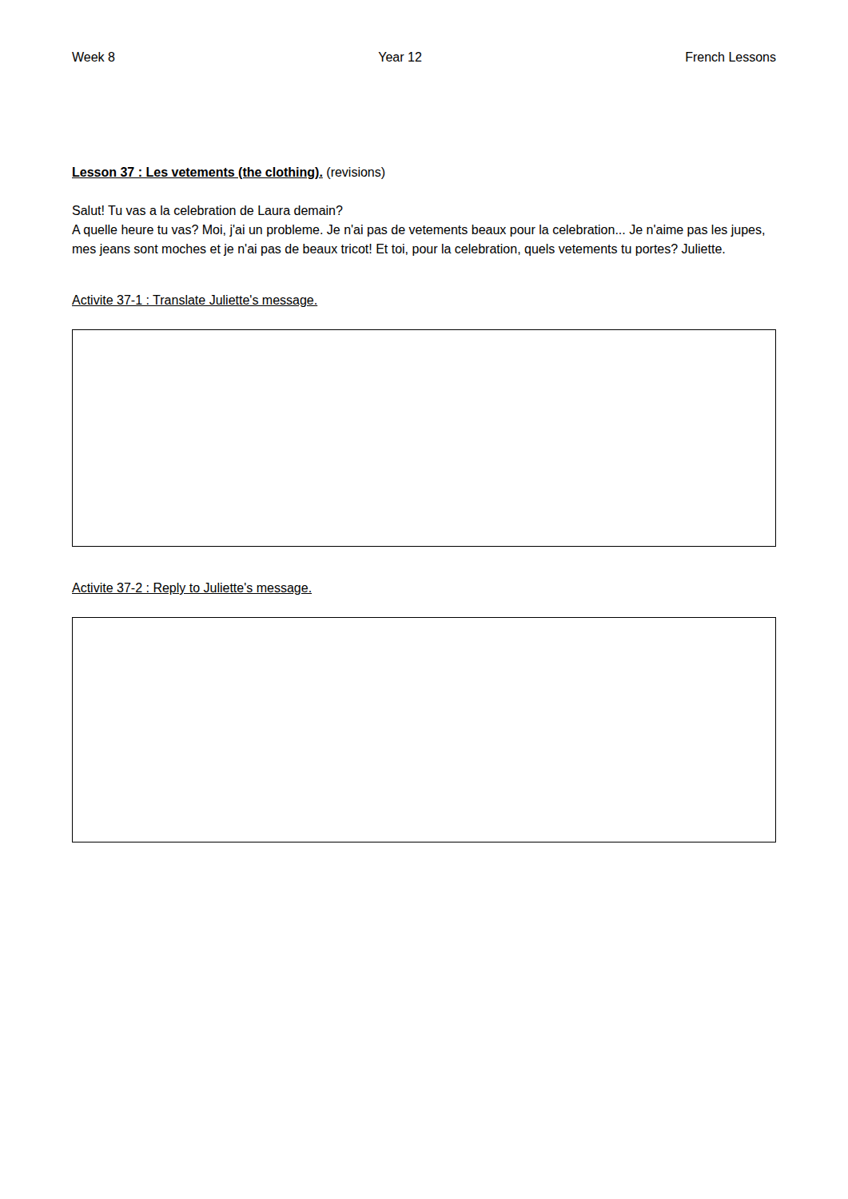Week 8
Year 12
French Lessons
Lesson 37 : Les vetements (the clothing). (revisions)
Salut! Tu vas a la celebration de Laura demain?
A quelle heure tu vas? Moi, j'ai un probleme. Je n'ai pas de vetements beaux pour la celebration... Je n'aime pas les jupes, mes jeans sont moches et je n'ai pas de beaux tricot! Et toi, pour la celebration, quels vetements tu portes? Juliette.
Activite 37-1 : Translate Juliette's message.
Activite 37-2 : Reply to Juliette's message.